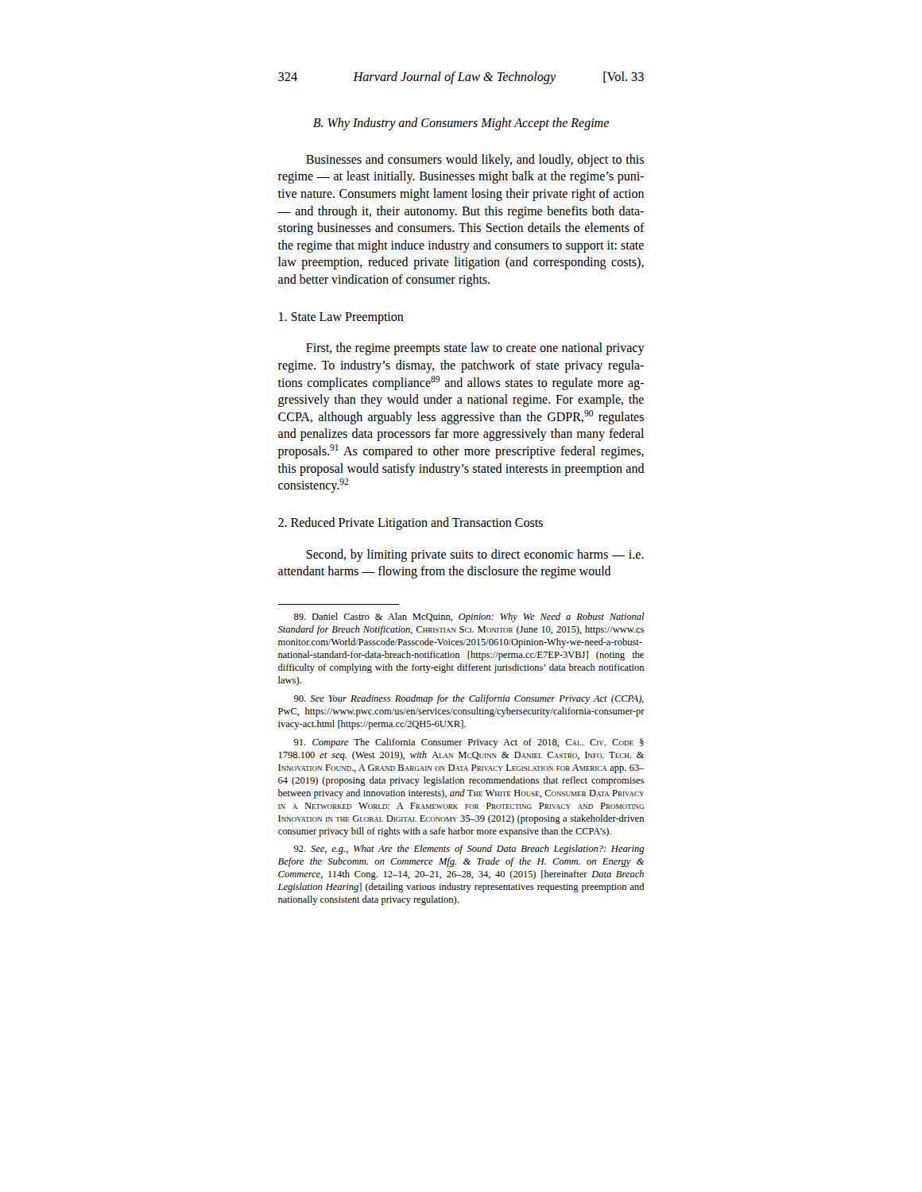324 Harvard Journal of Law & Technology [Vol. 33
B. Why Industry and Consumers Might Accept the Regime
Businesses and consumers would likely, and loudly, object to this regime — at least initially. Businesses might balk at the regime’s punitive nature. Consumers might lament losing their private right of action — and through it, their autonomy. But this regime benefits both data-storing businesses and consumers. This Section details the elements of the regime that might induce industry and consumers to support it: state law preemption, reduced private litigation (and corresponding costs), and better vindication of consumer rights.
1. State Law Preemption
First, the regime preempts state law to create one national privacy regime. To industry’s dismay, the patchwork of state privacy regulations complicates compliance89 and allows states to regulate more aggressively than they would under a national regime. For example, the CCPA, although arguably less aggressive than the GDPR,90 regulates and penalizes data processors far more aggressively than many federal proposals.91 As compared to other more prescriptive federal regimes, this proposal would satisfy industry’s stated interests in preemption and consistency.92
2. Reduced Private Litigation and Transaction Costs
Second, by limiting private suits to direct economic harms — i.e. attendant harms — flowing from the disclosure the regime would
89. Daniel Castro & Alan McQuinn, Opinion: Why We Need a Robust National Standard for Breach Notification, Christian Sci. Monitor (June 10, 2015), https://www.csmonitor.com/World/Passcode/Passcode-Voices/2015/0610/Opinion-Why-we-need-a-robust-national-standard-for-data-breach-notification [https://perma.cc/E7EP-3VBJ] (noting the difficulty of complying with the forty-eight different jurisdictions’ data breach notification laws).
90. See Your Readiness Roadmap for the California Consumer Privacy Act (CCPA), PwC, https://www.pwc.com/us/en/services/consulting/cybersecurity/california-consumer-privacy-act.html [https://perma.cc/2QH5-6UXR].
91. Compare The California Consumer Privacy Act of 2018, Cal. Civ. Code § 1798.100 et seq. (West 2019), with Alan McQuinn & Daniel Castro, Info. Tech. & Innovation Found., A Grand Bargain on Data Privacy Legislation for America app. 63–64 (2019) (proposing data privacy legislation recommendations that reflect compromises between privacy and innovation interests), and The White House, Consumer Data Privacy in a Networked World: A Framework for Protecting Privacy and Promoting Innovation in the Global Digital Economy 35–39 (2012) (proposing a stakeholder-driven consumer privacy bill of rights with a safe harbor more expansive than the CCPA’s).
92. See, e.g., What Are the Elements of Sound Data Breach Legislation?: Hearing Before the Subcomm. on Commerce Mfg. & Trade of the H. Comm. on Energy & Commerce, 114th Cong. 12–14, 20–21, 26–28, 34, 40 (2015) [hereinafter Data Breach Legislation Hearing] (detailing various industry representatives requesting preemption and nationally consistent data privacy regulation).